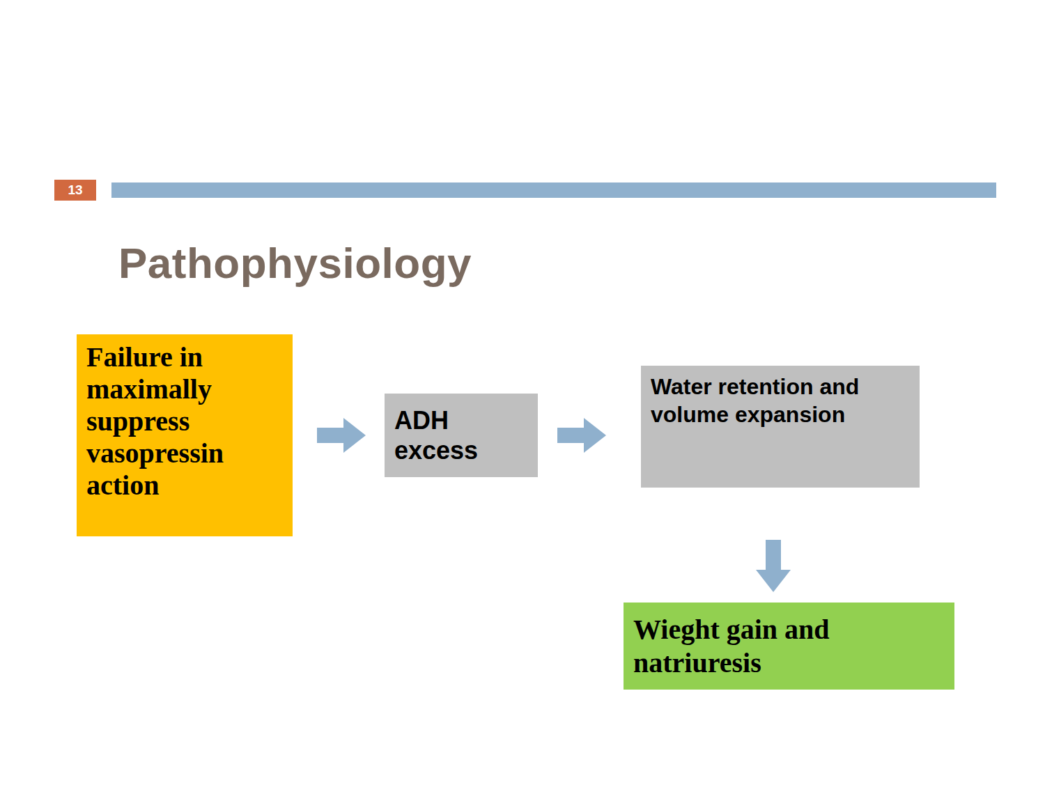13
Pathophysiology
Failure in maximally suppress vasopressin action
ADH excess
Water retention and volume expansion
Wieght gain and natriuresis